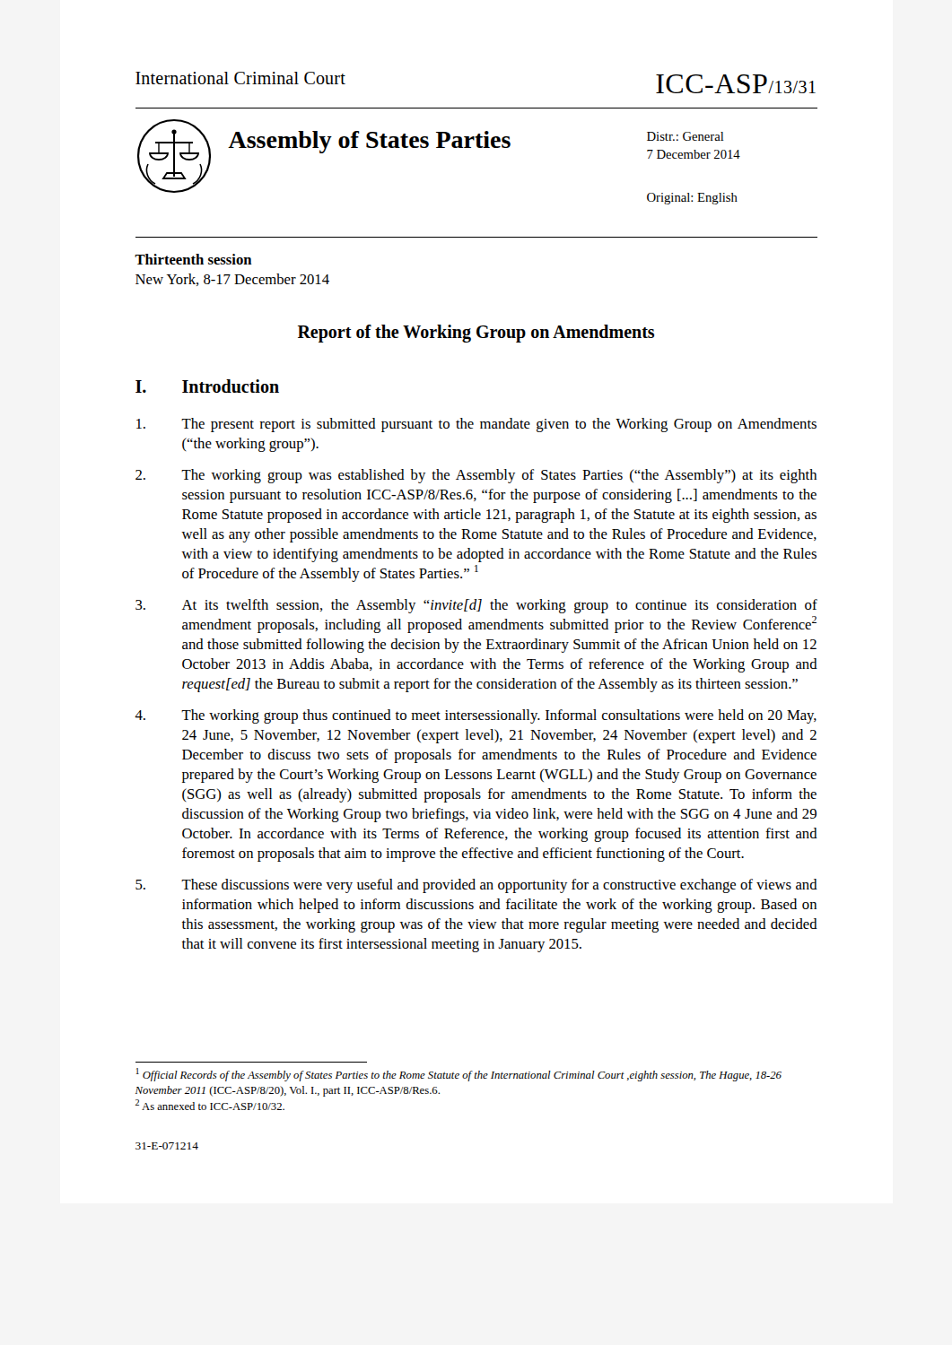International Criminal Court
ICC-ASP/13/31
Assembly of States Parties
Distr.: General
7 December 2014
Original: English
Thirteenth session
New York, 8-17 December 2014
Report of the Working Group on Amendments
I. Introduction
The present report is submitted pursuant to the mandate given to the Working Group on Amendments (“the working group”).
The working group was established by the Assembly of States Parties (“the Assembly”) at its eighth session pursuant to resolution ICC-ASP/8/Res.6, “for the purpose of considering [...] amendments to the Rome Statute proposed in accordance with article 121, paragraph 1, of the Statute at its eighth session, as well as any other possible amendments to the Rome Statute and to the Rules of Procedure and Evidence, with a view to identifying amendments to be adopted in accordance with the Rome Statute and the Rules of Procedure of the Assembly of States Parties.” 1
At its twelfth session, the Assembly “invite[d] the working group to continue its consideration of amendment proposals, including all proposed amendments submitted prior to the Review Conference2 and those submitted following the decision by the Extraordinary Summit of the African Union held on 12 October 2013 in Addis Ababa, in accordance with the Terms of reference of the Working Group and request[ed] the Bureau to submit a report for the consideration of the Assembly as its thirteen session.”
The working group thus continued to meet intersessionally. Informal consultations were held on 20 May, 24 June, 5 November, 12 November (expert level), 21 November, 24 November (expert level) and 2 December to discuss two sets of proposals for amendments to the Rules of Procedure and Evidence prepared by the Court’s Working Group on Lessons Learnt (WGLL) and the Study Group on Governance (SGG) as well as (already) submitted proposals for amendments to the Rome Statute. To inform the discussion of the Working Group two briefings, via video link, were held with the SGG on 4 June and 29 October. In accordance with its Terms of Reference, the working group focused its attention first and foremost on proposals that aim to improve the effective and efficient functioning of the Court.
These discussions were very useful and provided an opportunity for a constructive exchange of views and information which helped to inform discussions and facilitate the work of the working group. Based on this assessment, the working group was of the view that more regular meeting were needed and decided that it will convene its first intersessional meeting in January 2015.
1 Official Records of the Assembly of States Parties to the Rome Statute of the International Criminal Court ,eighth session, The Hague, 18-26 November 2011 (ICC-ASP/8/20), Vol. I., part II, ICC-ASP/8/Res.6.
2 As annexed to ICC-ASP/10/32.
31-E-071214